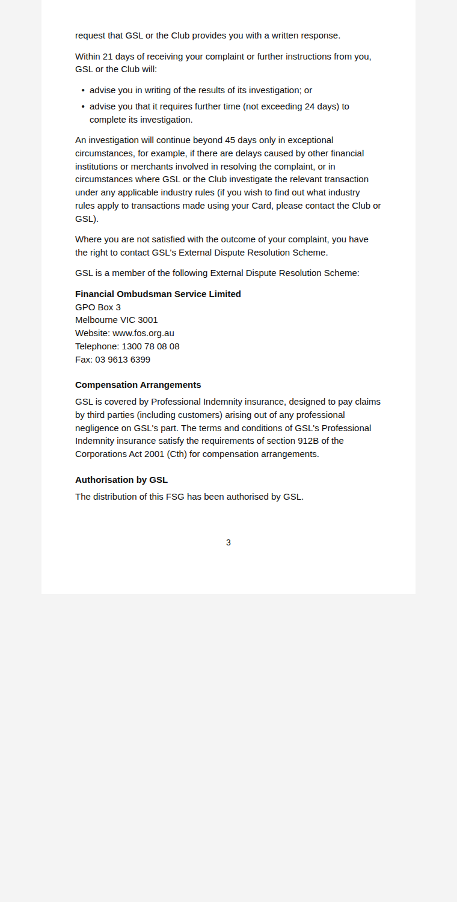request that GSL or the Club provides you with a written response.
Within 21 days of receiving your complaint or further instructions from you, GSL or the Club will:
advise you in writing of the results of its investigation; or
advise you that it requires further time (not exceeding 24 days) to complete its investigation.
An investigation will continue beyond 45 days only in exceptional circumstances, for example, if there are delays caused by other financial institutions or merchants involved in resolving the complaint, or in circumstances where GSL or the Club investigate the relevant transaction under any applicable industry rules (if you wish to find out what industry rules apply to transactions made using your Card, please contact the Club or GSL).
Where you are not satisfied with the outcome of your complaint, you have the right to contact GSL's External Dispute Resolution Scheme.
GSL is a member of the following External Dispute Resolution Scheme:
Financial Ombudsman Service Limited
GPO Box 3 Melbourne VIC 3001 Website: www.fos.org.au Telephone: 1300 78 08 08 Fax: 03 9613 6399
Compensation Arrangements
GSL is covered by Professional Indemnity insurance, designed to pay claims by third parties (including customers) arising out of any professional negligence on GSL's part. The terms and conditions of GSL's Professional Indemnity insurance satisfy the requirements of section 912B of the Corporations Act 2001 (Cth) for compensation arrangements.
Authorisation by GSL
The distribution of this FSG has been authorised by GSL.
3